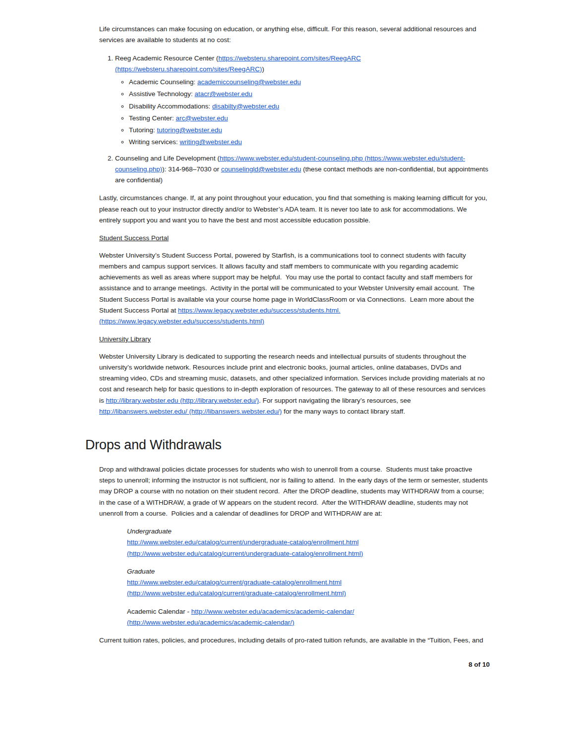Life circumstances can make focusing on education, or anything else, difficult. For this reason, several additional resources and services are available to students at no cost:
Reeg Academic Resource Center (https://websteru.sharepoint.com/sites/ReegARC
(https://websteru.sharepoint.com/sites/ReegARC))
Academic Counseling: academiccounseling@webster.edu
Assistive Technology: atacr@webster.edu
Disability Accommodations: disabilty@webster.edu
Testing Center: arc@webster.edu
Tutoring: tutoring@webster.edu
Writing services: writing@webster.edu
Counseling and Life Development (https://www.webster.edu/student-counseling.php (https://www.webster.edu/student-counseling.php)): 314-968–7030 or counselingld@webster.edu (these contact methods are non-confidential, but appointments are confidential)
Lastly, circumstances change. If, at any point throughout your education, you find that something is making learning difficult for you, please reach out to your instructor directly and/or to Webster’s ADA team. It is never too late to ask for accommodations. We entirely support you and want you to have the best and most accessible education possible.
Student Success Portal
Webster University’s Student Success Portal, powered by Starfish, is a communications tool to connect students with faculty members and campus support services. It allows faculty and staff members to communicate with you regarding academic achievements as well as areas where support may be helpful. You may use the portal to contact faculty and staff members for assistance and to arrange meetings. Activity in the portal will be communicated to your Webster University email account. The Student Success Portal is available via your course home page in WorldClassRoom or via Connections. Learn more about the Student Success Portal at https://www.legacy.webster.edu/success/students.html. (https://www.legacy.webster.edu/success/students.html)
University Library
Webster University Library is dedicated to supporting the research needs and intellectual pursuits of students throughout the university’s worldwide network. Resources include print and electronic books, journal articles, online databases, DVDs and streaming video, CDs and streaming music, datasets, and other specialized information. Services include providing materials at no cost and research help for basic questions to in-depth exploration of resources. The gateway to all of these resources and services is http://library.webster.edu (http://library.webster.edu/). For support navigating the library’s resources, see http://libanswers.webster.edu/ (http://libanswers.webster.edu/) for the many ways to contact library staff.
Drops and Withdrawals
Drop and withdrawal policies dictate processes for students who wish to unenroll from a course. Students must take proactive steps to unenroll; informing the instructor is not sufficient, nor is failing to attend. In the early days of the term or semester, students may DROP a course with no notation on their student record. After the DROP deadline, students may WITHDRAW from a course; in the case of a WITHDRAW, a grade of W appears on the student record. After the WITHDRAW deadline, students may not unenroll from a course. Policies and a calendar of deadlines for DROP and WITHDRAW are at:
Undergraduate
http://www.webster.edu/catalog/current/undergraduate-catalog/enrollment.html
(http://www.webster.edu/catalog/current/undergraduate-catalog/enrollment.html)
Graduate
http://www.webster.edu/catalog/current/graduate-catalog/enrollment.html
(http://www.webster.edu/catalog/current/graduate-catalog/enrollment.html)
Academic Calendar - http://www.webster.edu/academics/academic-calendar/
(http://www.webster.edu/academics/academic-calendar/)
Current tuition rates, policies, and procedures, including details of pro-rated tuition refunds, are available in the “Tuition, Fees, and
8 of 10